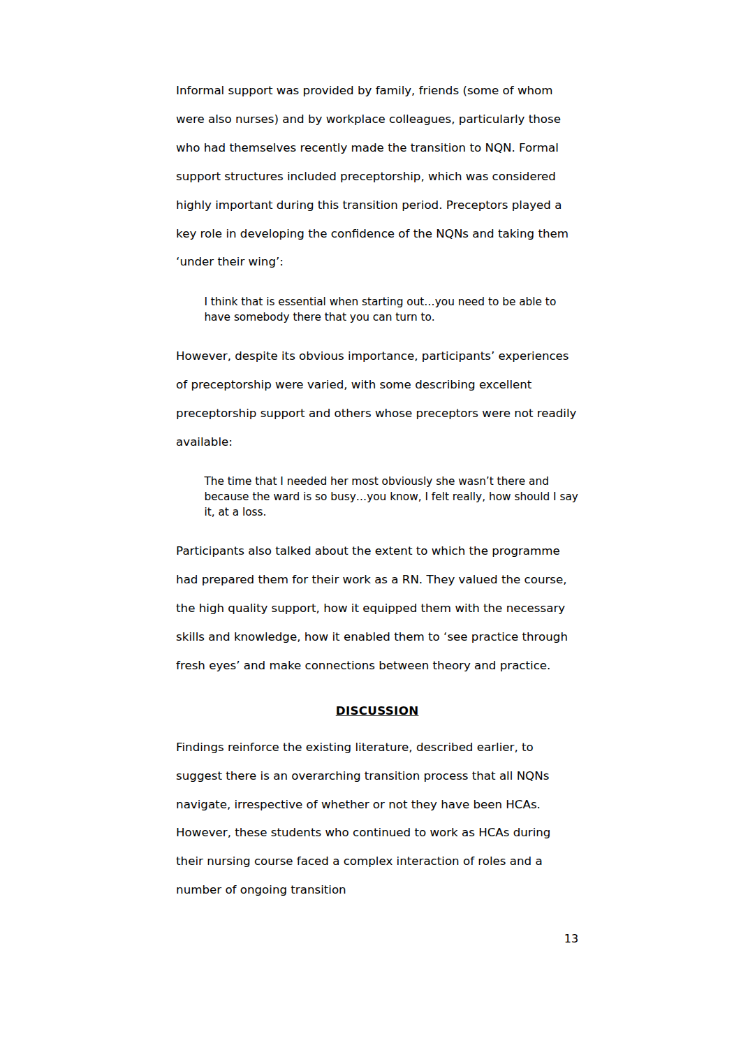Informal support was provided by family, friends (some of whom were also nurses) and by workplace colleagues, particularly those who had themselves recently made the transition to NQN. Formal support structures included preceptorship, which was considered highly important during this transition period. Preceptors played a key role in developing the confidence of the NQNs and taking them ‘under their wing’:
I think that is essential when starting out…you need to be able to have somebody there that you can turn to.
However, despite its obvious importance, participants’ experiences of preceptorship were varied, with some describing excellent preceptorship support and others whose preceptors were not readily available:
The time that I needed her most obviously she wasn’t there and because the ward is so busy…you know, I felt really, how should I say it, at a loss.
Participants also talked about the extent to which the programme had prepared them for their work as a RN. They valued the course, the high quality support, how it equipped them with the necessary skills and knowledge, how it enabled them to ‘see practice through fresh eyes’ and make connections between theory and practice.
DISCUSSION
Findings reinforce the existing literature, described earlier, to suggest there is an overarching transition process that all NQNs navigate, irrespective of whether or not they have been HCAs. However, these students who continued to work as HCAs during their nursing course faced a complex interaction of roles and a number of ongoing transition
13